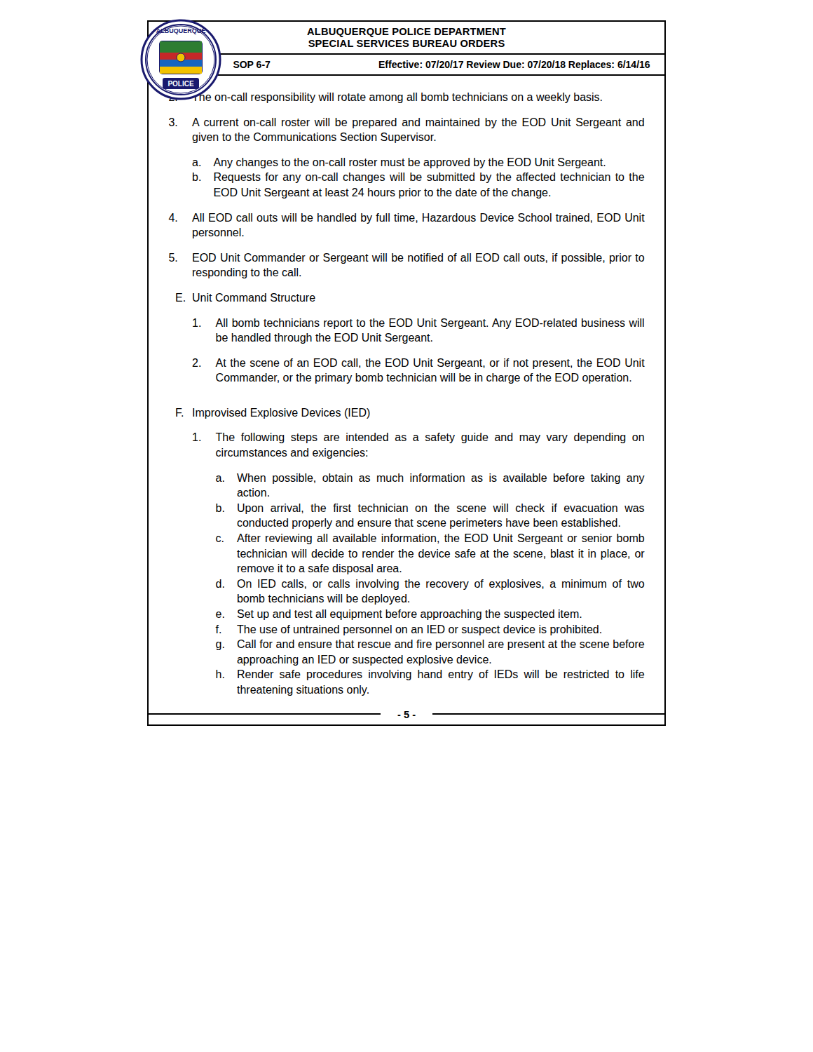ALBUQUERQUE POLICE
ALBUQUERQUE POLICE DEPARTMENT
SPECIAL SERVICES BUREAU ORDERS
SOP 6-7 Effective: 07/20/17 Review Due: 07/20/18 Replaces: 6/14/16
2. The on-call responsibility will rotate among all bomb technicians on a weekly basis.
3.
A current on-call roster will be prepared and maintained by the EOD Unit Sergeant and given to the Communications Section Supervisor.
a. Any changes to the on-call roster must be approved by the EOD Unit Sergeant.
b. Requests for any on-call changes will be submitted by the affected technician to the EOD Unit Sergeant at least 24 hours prior to the date of the change.
4. All EOD call outs will be handled by full time, Hazardous Device School trained, EOD Unit personnel.
5. EOD Unit Commander or Sergeant will be notified of all EOD call outs, if possible, prior to responding to the call.
E.
Unit Command Structure
1. All bomb technicians report to the EOD Unit Sergeant. Any EOD-related business will be handled through the EOD Unit Sergeant.
2. At the scene of an EOD call, the EOD Unit Sergeant, or if not present, the EOD Unit Commander, or the primary bomb technician will be in charge of the EOD operation.
F.
Improvised Explosive Devices (IED)
1.
The following steps are intended as a safety guide and may vary depending on circumstances and exigencies:
a. When possible, obtain as much information as is available before taking any action.
b. Upon arrival, the first technician on the scene will check if evacuation was conducted properly and ensure that scene perimeters have been established.
c. After reviewing all available information, the EOD Unit Sergeant or senior bomb technician will decide to render the device safe at the scene, blast it in place, or remove it to a safe disposal area.
d. On IED calls, or calls involving the recovery of explosives, a minimum of two bomb technicians will be deployed.
e. Set up and test all equipment before approaching the suspected item.
f. The use of untrained personnel on an IED or suspect device is prohibited.
g. Call for and ensure that rescue and fire personnel are present at the scene before approaching an IED or suspected explosive device.
h. Render safe procedures involving hand entry of IEDs will be restricted to life threatening situations only.
- 5 -